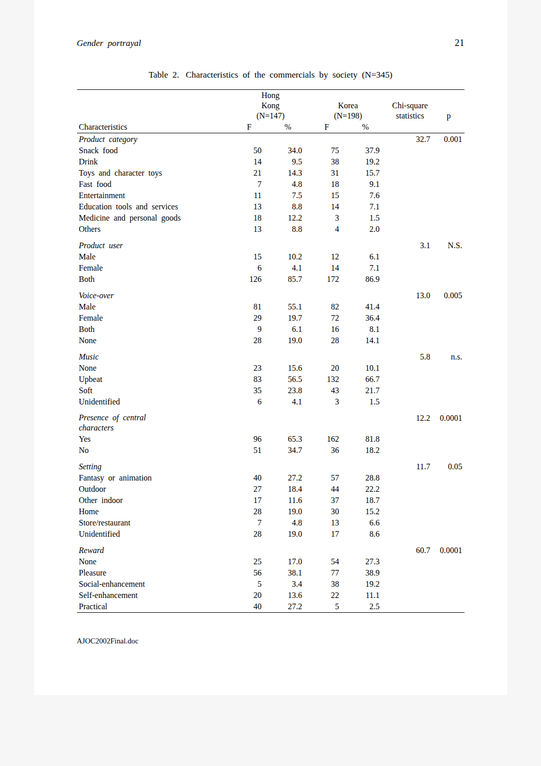Gender portrayal 21
Table 2. Characteristics of the commercials by society (N=345)
| | Hong Kong (N=147) | Korea (N=198) | Chi-square statistics | p |
| --- | --- | --- | --- | --- |
| Characteristics | F | % | F | % | | |
| Product category | | | | | 32.7 | 0.001 |
| Snack food | 50 | 34.0 | 75 | 37.9 | | |
| Drink | 14 | 9.5 | 38 | 19.2 | | |
| Toys and character toys | 21 | 14.3 | 31 | 15.7 | | |
| Fast food | 7 | 4.8 | 18 | 9.1 | | |
| Entertainment | 11 | 7.5 | 15 | 7.6 | | |
| Education tools and services | 13 | 8.8 | 14 | 7.1 | | |
| Medicine and personal goods | 18 | 12.2 | 3 | 1.5 | | |
| Others | 13 | 8.8 | 4 | 2.0 | | |
| Product user | | | | | 3.1 | N.S. |
| Male | 15 | 10.2 | 12 | 6.1 | | |
| Female | 6 | 4.1 | 14 | 7.1 | | |
| Both | 126 | 85.7 | 172 | 86.9 | | |
| Voice-over | | | | | 13.0 | 0.005 |
| Male | 81 | 55.1 | 82 | 41.4 | | |
| Female | 29 | 19.7 | 72 | 36.4 | | |
| Both | 9 | 6.1 | 16 | 8.1 | | |
| None | 28 | 19.0 | 28 | 14.1 | | |
| Music | | | | | 5.8 | n.s. |
| None | 23 | 15.6 | 20 | 10.1 | | |
| Upbeat | 83 | 56.5 | 132 | 66.7 | | |
| Soft | 35 | 23.8 | 43 | 21.7 | | |
| Unidentified | 6 | 4.1 | 3 | 1.5 | | |
| Presence of central characters | | | | | 12.2 | 0.0001 |
| Yes | 96 | 65.3 | 162 | 81.8 | | |
| No | 51 | 34.7 | 36 | 18.2 | | |
| Setting | | | | | 11.7 | 0.05 |
| Fantasy or animation | 40 | 27.2 | 57 | 28.8 | | |
| Outdoor | 27 | 18.4 | 44 | 22.2 | | |
| Other indoor | 17 | 11.6 | 37 | 18.7 | | |
| Home | 28 | 19.0 | 30 | 15.2 | | |
| Store/restaurant | 7 | 4.8 | 13 | 6.6 | | |
| Unidentified | 28 | 19.0 | 17 | 8.6 | | |
| Reward | | | | | 60.7 | 0.0001 |
| None | 25 | 17.0 | 54 | 27.3 | | |
| Pleasure | 56 | 38.1 | 77 | 38.9 | | |
| Social-enhancement | 5 | 3.4 | 38 | 19.2 | | |
| Self-enhancement | 20 | 13.6 | 22 | 11.1 | | |
| Practical | 40 | 27.2 | 5 | 2.5 | | |
AJOC2002Final.doc